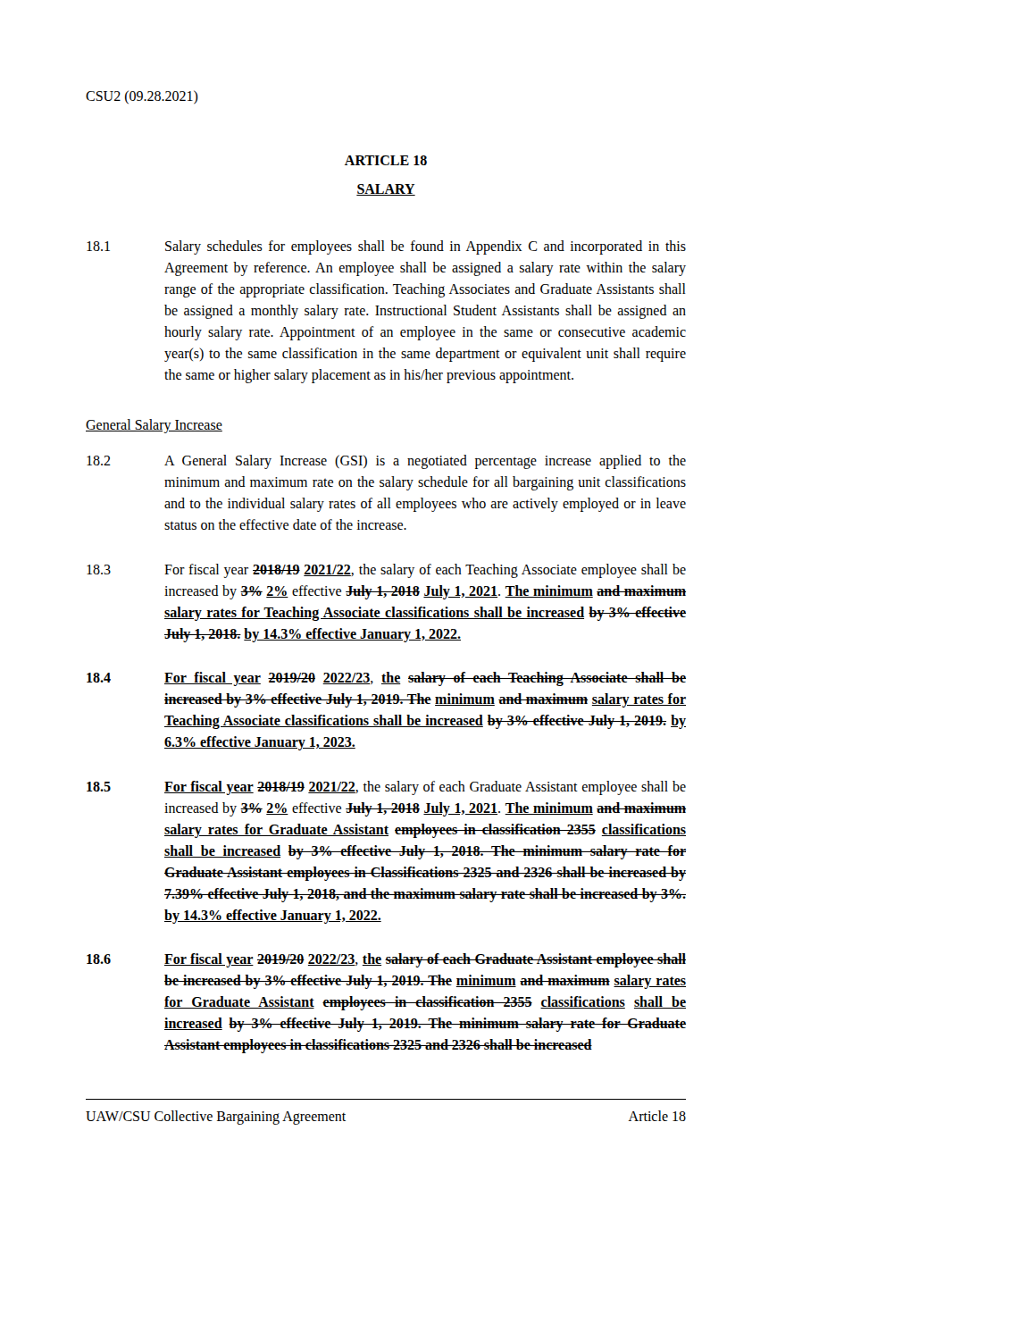CSU2 (09.28.2021)
ARTICLE 18
SALARY
18.1
Salary schedules for employees shall be found in Appendix C and incorporated in this Agreement by reference. An employee shall be assigned a salary rate within the salary range of the appropriate classification. Teaching Associates and Graduate Assistants shall be assigned a monthly salary rate. Instructional Student Assistants shall be assigned an hourly salary rate. Appointment of an employee in the same or consecutive academic year(s) to the same classification in the same department or equivalent unit shall require the same or higher salary placement as in his/her previous appointment.
General Salary Increase
18.2
A General Salary Increase (GSI) is a negotiated percentage increase applied to the minimum and maximum rate on the salary schedule for all bargaining unit classifications and to the individual salary rates of all employees who are actively employed or in leave status on the effective date of the increase.
18.3
For fiscal year 2018/19 2021/22, the salary of each Teaching Associate employee shall be increased by 3% 2% effective July 1, 2018 July 1, 2021. The minimum and maximum salary rates for Teaching Associate classifications shall be increased by 3% effective July 1, 2018. by 14.3% effective January 1, 2022.
18.4
For fiscal year 2019/20 2022/23, the salary of each Teaching Associate shall be increased by 3% effective July 1, 2019. The minimum and maximum salary rates for Teaching Associate classifications shall be increased by 3% effective July 1, 2019. by 6.3% effective January 1, 2023.
18.5
For fiscal year 2018/19 2021/22, the salary of each Graduate Assistant employee shall be increased by 3% 2% effective July 1, 2018 July 1, 2021. The minimum and maximum salary rates for Graduate Assistant employees in classification 2355 classifications shall be increased by 3% effective July 1, 2018. The minimum salary rate for Graduate Assistant employees in Classifications 2325 and 2326 shall be increased by 7.39% effective July 1, 2018, and the maximum salary rate shall be increased by 3%. by 14.3% effective January 1, 2022.
18.6
For fiscal year 2019/20 2022/23, the salary of each Graduate Assistant employee shall be increased by 3% effective July 1, 2019. The minimum and maximum salary rates for Graduate Assistant employees in classification 2355 classifications shall be increased by 3% effective July 1, 2019. The minimum salary rate for Graduate Assistant employees in classifications 2325 and 2326 shall be increased
UAW/CSU Collective Bargaining Agreement Article 18